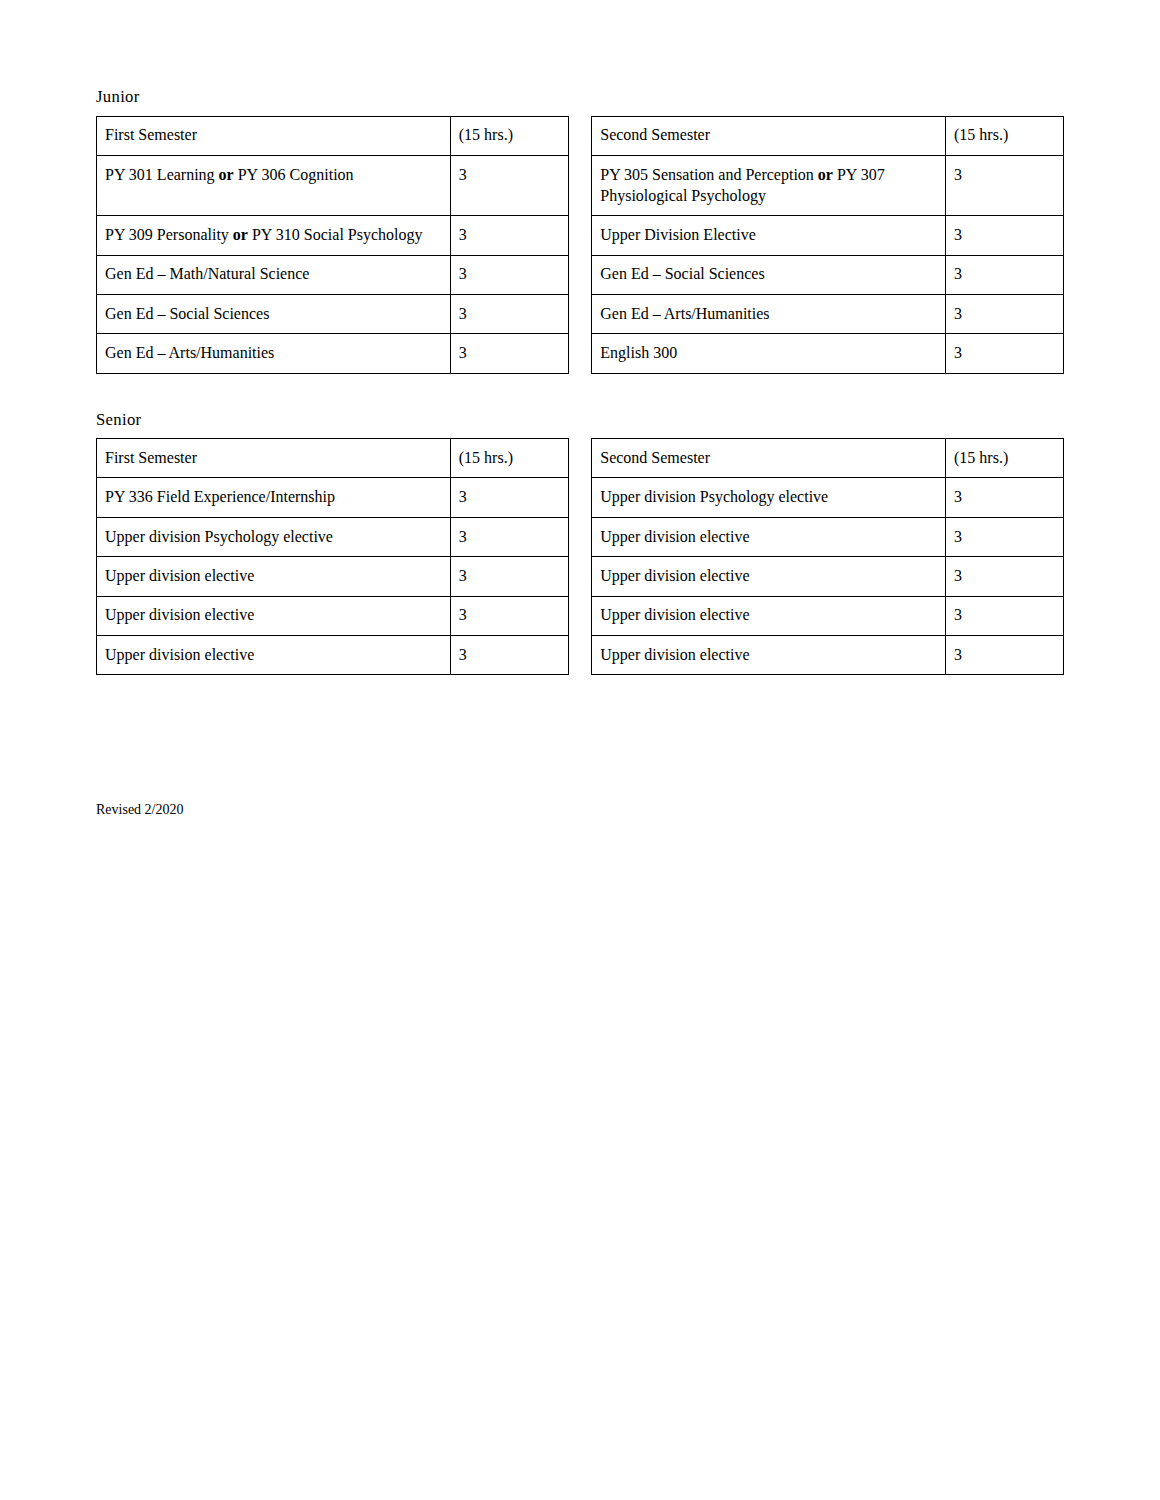Junior
| First Semester | (15 hrs.) | | Second Semester | (15 hrs.) |
| PY 301 Learning or PY 306 Cognition | 3 | | PY 305 Sensation and Perception or PY 307 Physiological Psychology | 3 |
| PY 309 Personality or PY 310 Social Psychology | 3 | | Upper Division Elective | 3 |
| Gen Ed – Math/Natural Science | 3 | | Gen Ed – Social Sciences | 3 |
| Gen Ed – Social Sciences | 3 | | Gen Ed – Arts/Humanities | 3 |
| Gen Ed – Arts/Humanities | 3 | | English 300 | 3 |
Senior
| First Semester | (15 hrs.) | | Second Semester | (15 hrs.) |
| PY 336 Field Experience/Internship | 3 | | Upper division Psychology elective | 3 |
| Upper division Psychology elective | 3 | | Upper division elective | 3 |
| Upper division elective | 3 | | Upper division elective | 3 |
| Upper division elective | 3 | | Upper division elective | 3 |
| Upper division elective | 3 | | Upper division elective | 3 |
Revised 2/2020